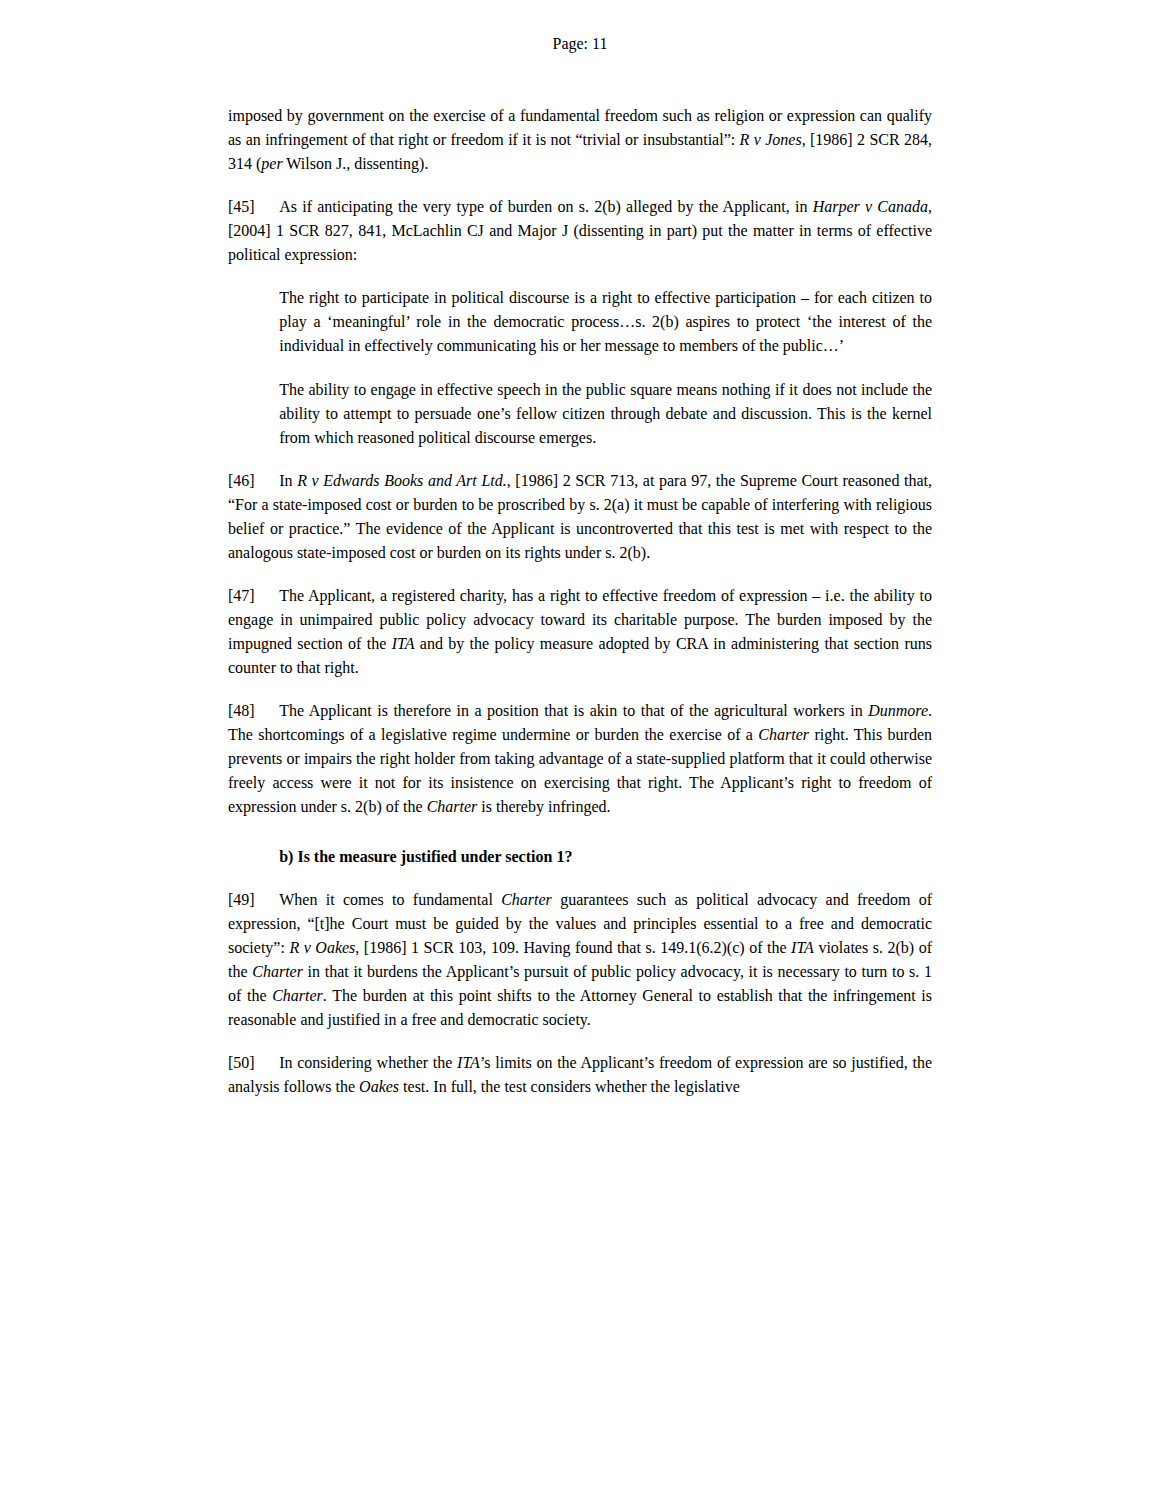Page: 11
imposed by government on the exercise of a fundamental freedom such as religion or expression can qualify as an infringement of that right or freedom if it is not “trivial or insubstantial”: R v Jones, [1986] 2 SCR 284, 314 (per Wilson J., dissenting).
[45] As if anticipating the very type of burden on s. 2(b) alleged by the Applicant, in Harper v Canada, [2004] 1 SCR 827, 841, McLachlin CJ and Major J (dissenting in part) put the matter in terms of effective political expression:
The right to participate in political discourse is a right to effective participation – for each citizen to play a ‘meaningful’ role in the democratic process…s. 2(b) aspires to protect ‘the interest of the individual in effectively communicating his or her message to members of the public…’
The ability to engage in effective speech in the public square means nothing if it does not include the ability to attempt to persuade one’s fellow citizen through debate and discussion. This is the kernel from which reasoned political discourse emerges.
[46] In R v Edwards Books and Art Ltd., [1986] 2 SCR 713, at para 97, the Supreme Court reasoned that, “For a state-imposed cost or burden to be proscribed by s. 2(a) it must be capable of interfering with religious belief or practice.” The evidence of the Applicant is uncontroverted that this test is met with respect to the analogous state-imposed cost or burden on its rights under s. 2(b).
[47] The Applicant, a registered charity, has a right to effective freedom of expression – i.e. the ability to engage in unimpaired public policy advocacy toward its charitable purpose. The burden imposed by the impugned section of the ITA and by the policy measure adopted by CRA in administering that section runs counter to that right.
[48] The Applicant is therefore in a position that is akin to that of the agricultural workers in Dunmore. The shortcomings of a legislative regime undermine or burden the exercise of a Charter right. This burden prevents or impairs the right holder from taking advantage of a state-supplied platform that it could otherwise freely access were it not for its insistence on exercising that right. The Applicant’s right to freedom of expression under s. 2(b) of the Charter is thereby infringed.
b) Is the measure justified under section 1?
[49] When it comes to fundamental Charter guarantees such as political advocacy and freedom of expression, “[t]he Court must be guided by the values and principles essential to a free and democratic society”: R v Oakes, [1986] 1 SCR 103, 109. Having found that s. 149.1(6.2)(c) of the ITA violates s. 2(b) of the Charter in that it burdens the Applicant’s pursuit of public policy advocacy, it is necessary to turn to s. 1 of the Charter. The burden at this point shifts to the Attorney General to establish that the infringement is reasonable and justified in a free and democratic society.
[50] In considering whether the ITA’s limits on the Applicant’s freedom of expression are so justified, the analysis follows the Oakes test. In full, the test considers whether the legislative